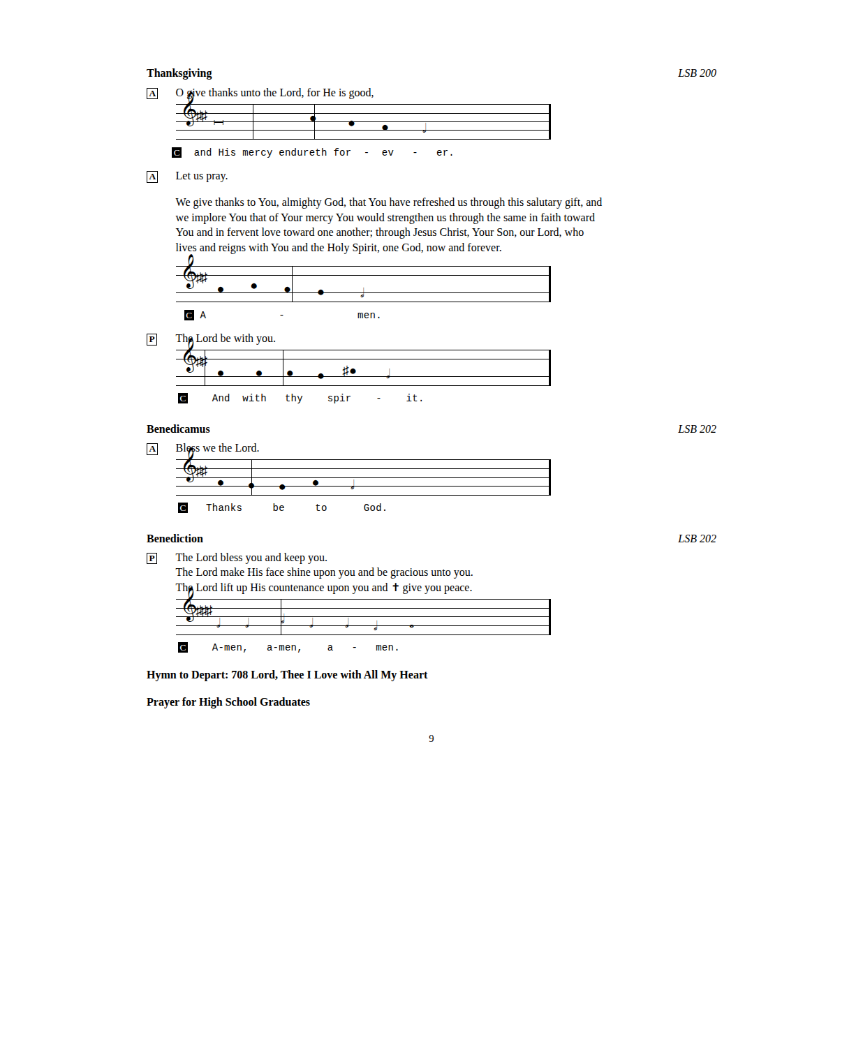Thanksgiving
LSB 200
A
O give thanks unto the Lord, for He is good,
𝄞 ♯♯ 𝄩 ● ● ● 𝅗𝅥
C and His mercy endureth for - ev - er.
A
Let us pray.
We give thanks to You, almighty God, that You have refreshed us through this salutary gift, and we implore You that of Your mercy You would strengthen us through the same in faith toward You and in fervent love toward one another; through Jesus Christ, Your Son, our Lord, who lives and reigns with You and the Holy Spirit, one God, now and forever.
𝄞 ♯♯ ● ● ● ● 𝅗𝅥
C A - men.
P
The Lord be with you.
𝄞 ♯♯ ● ● ● ● ♯● 𝅗𝅥
C And with thy spir - it.
Benedicamus
LSB 202
A
Bless we the Lord.
𝄞 ♯♯ ● ● ● ● 𝅗𝅥
C Thanks be to God.
Benediction
LSB 202
P
The Lord bless you and keep you.
The Lord make His face shine upon you and be gracious unto you.
The Lord lift up His countenance upon you and ✝ give you peace.
𝄞 ♯♯♯ 𝅗𝅥 𝅗𝅥 𝅗𝅥 𝅗𝅥 𝅗𝅥 𝅗𝅥 𝅝
C A-men, a-men, a - men.
Hymn to Depart: 708 Lord, Thee I Love with All My Heart
Prayer for High School Graduates
9